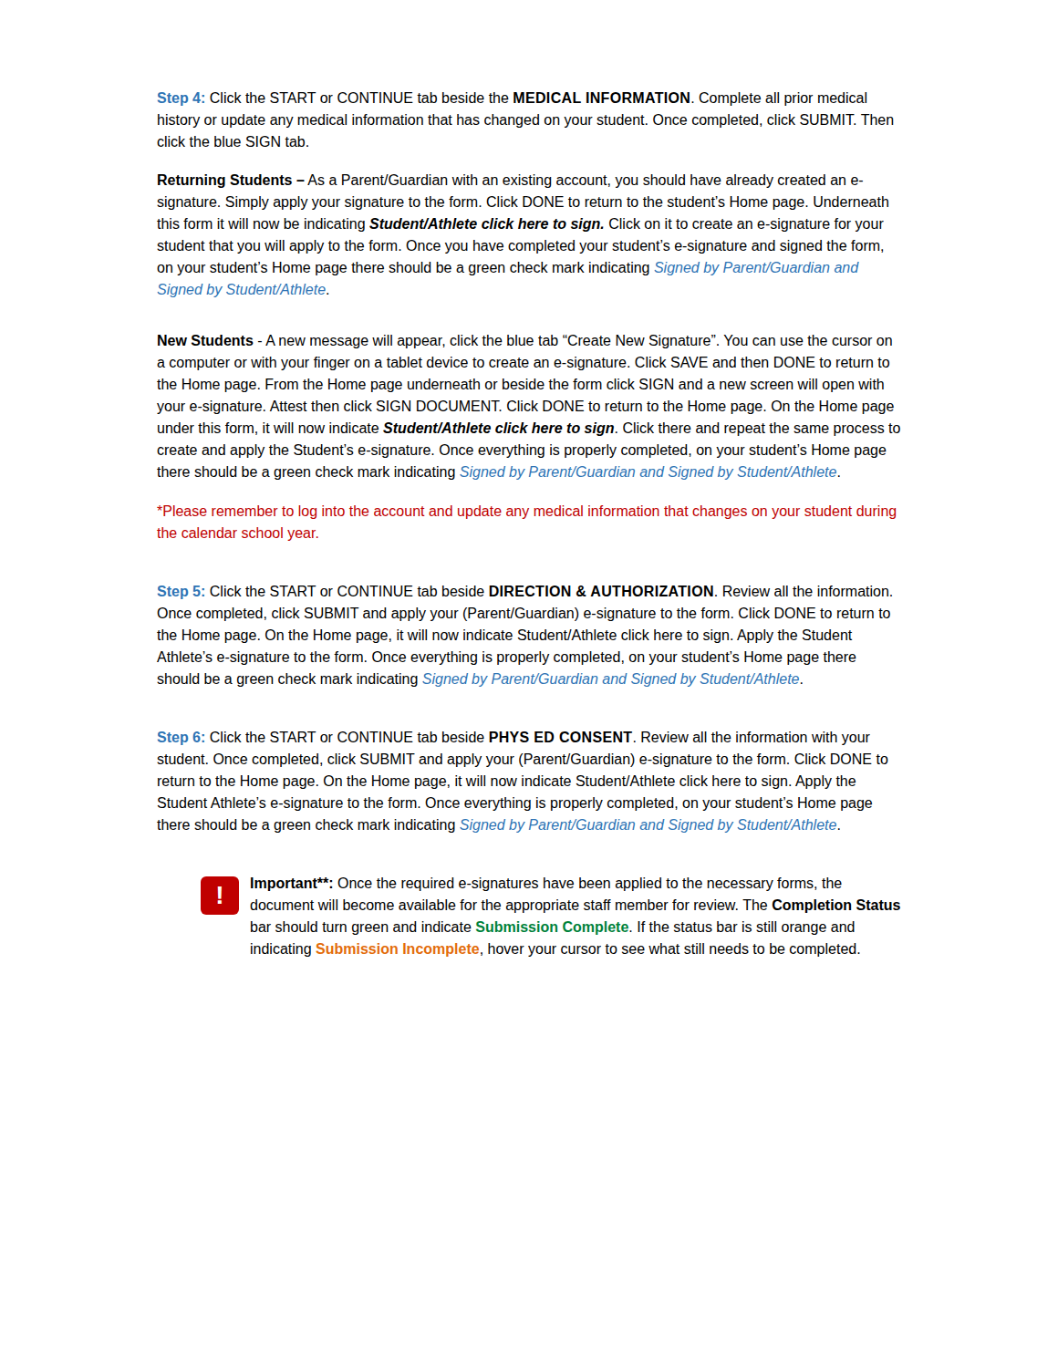Step 4: Click the START or CONTINUE tab beside the MEDICAL INFORMATION. Complete all prior medical history or update any medical information that has changed on your student. Once completed, click SUBMIT. Then click the blue SIGN tab.
Returning Students – As a Parent/Guardian with an existing account, you should have already created an e-signature. Simply apply your signature to the form. Click DONE to return to the student’s Home page. Underneath this form it will now be indicating Student/Athlete click here to sign. Click on it to create an e-signature for your student that you will apply to the form. Once you have completed your student’s e-signature and signed the form, on your student’s Home page there should be a green check mark indicating Signed by Parent/Guardian and Signed by Student/Athlete.
New Students - A new message will appear, click the blue tab “Create New Signature”. You can use the cursor on a computer or with your finger on a tablet device to create an e-signature. Click SAVE and then DONE to return to the Home page. From the Home page underneath or beside the form click SIGN and a new screen will open with your e-signature. Attest then click SIGN DOCUMENT. Click DONE to return to the Home page. On the Home page under this form, it will now indicate Student/Athlete click here to sign. Click there and repeat the same process to create and apply the Student’s e-signature. Once everything is properly completed, on your student’s Home page there should be a green check mark indicating Signed by Parent/Guardian and Signed by Student/Athlete.
*Please remember to log into the account and update any medical information that changes on your student during the calendar school year.
Step 5: Click the START or CONTINUE tab beside DIRECTION & AUTHORIZATION. Review all the information. Once completed, click SUBMIT and apply your (Parent/Guardian) e-signature to the form. Click DONE to return to the Home page. On the Home page, it will now indicate Student/Athlete click here to sign. Apply the Student Athlete’s e-signature to the form. Once everything is properly completed, on your student’s Home page there should be a green check mark indicating Signed by Parent/Guardian and Signed by Student/Athlete.
Step 6: Click the START or CONTINUE tab beside PHYS ED CONSENT. Review all the information with your student. Once completed, click SUBMIT and apply your (Parent/Guardian) e-signature to the form. Click DONE to return to the Home page. On the Home page, it will now indicate Student/Athlete click here to sign. Apply the Student Athlete’s e-signature to the form. Once everything is properly completed, on your student’s Home page there should be a green check mark indicating Signed by Parent/Guardian and Signed by Student/Athlete.
Important**: Once the required e-signatures have been applied to the necessary forms, the document will become available for the appropriate staff member for review. The Completion Status bar should turn green and indicate Submission Complete. If the status bar is still orange and indicating Submission Incomplete, hover your cursor to see what still needs to be completed.